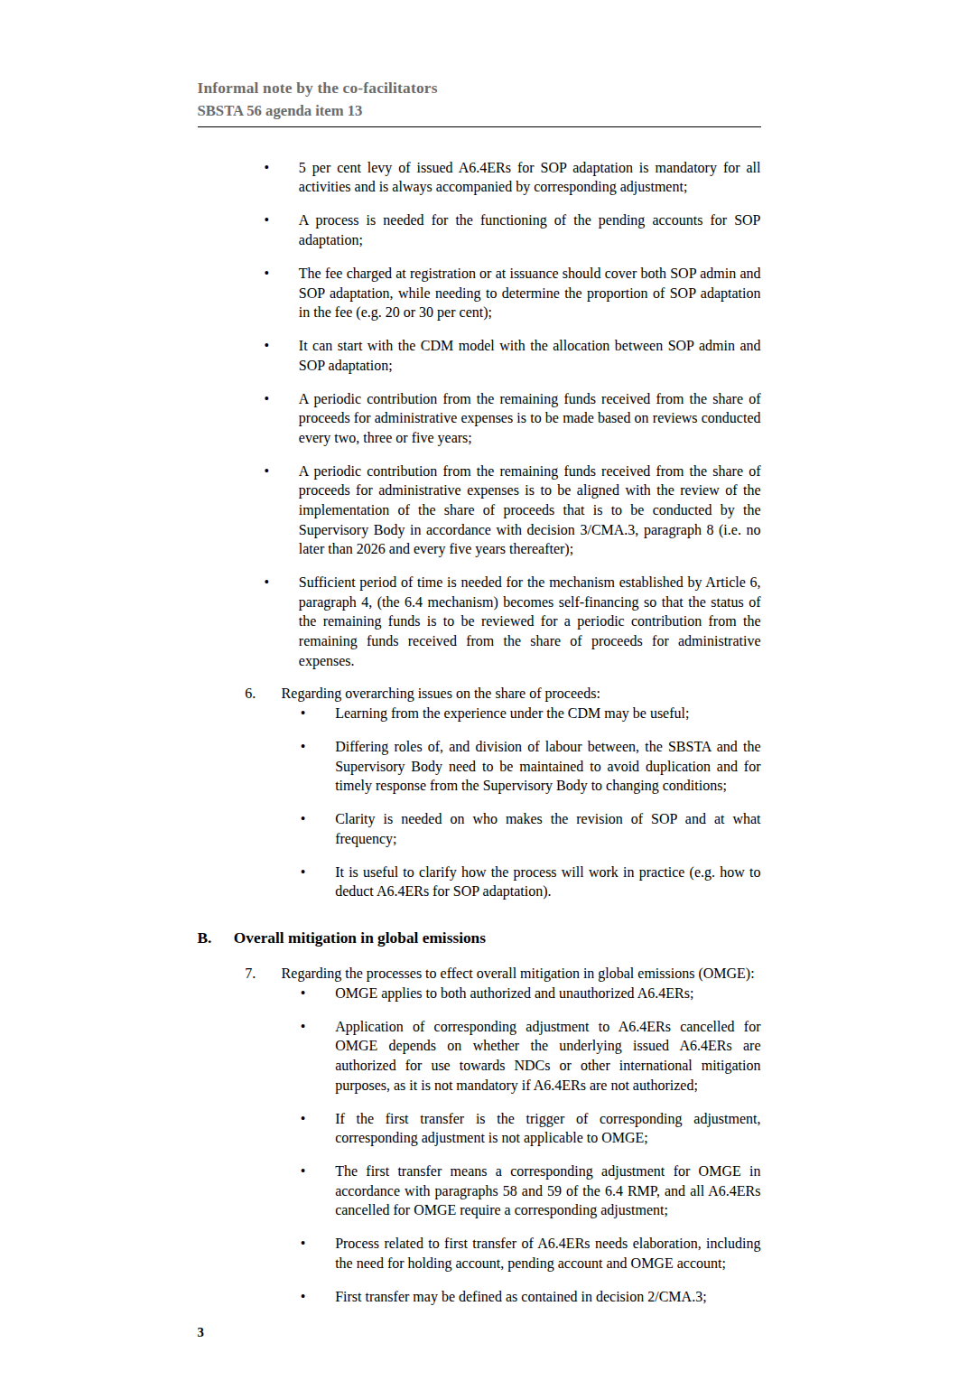Informal note by the co-facilitators
SBSTA 56 agenda item 13
5 per cent levy of issued A6.4ERs for SOP adaptation is mandatory for all activities and is always accompanied by corresponding adjustment;
A process is needed for the functioning of the pending accounts for SOP adaptation;
The fee charged at registration or at issuance should cover both SOP admin and SOP adaptation, while needing to determine the proportion of SOP adaptation in the fee (e.g. 20 or 30 per cent);
It can start with the CDM model with the allocation between SOP admin and SOP adaptation;
A periodic contribution from the remaining funds received from the share of proceeds for administrative expenses is to be made based on reviews conducted every two, three or five years;
A periodic contribution from the remaining funds received from the share of proceeds for administrative expenses is to be aligned with the review of the implementation of the share of proceeds that is to be conducted by the Supervisory Body in accordance with decision 3/CMA.3, paragraph 8 (i.e. no later than 2026 and every five years thereafter);
Sufficient period of time is needed for the mechanism established by Article 6, paragraph 4, (the 6.4 mechanism) becomes self-financing so that the status of the remaining funds is to be reviewed for a periodic contribution from the remaining funds received from the share of proceeds for administrative expenses.
6. Regarding overarching issues on the share of proceeds:
Learning from the experience under the CDM may be useful;
Differing roles of, and division of labour between, the SBSTA and the Supervisory Body need to be maintained to avoid duplication and for timely response from the Supervisory Body to changing conditions;
Clarity is needed on who makes the revision of SOP and at what frequency;
It is useful to clarify how the process will work in practice (e.g. how to deduct A6.4ERs for SOP adaptation).
B. Overall mitigation in global emissions
7. Regarding the processes to effect overall mitigation in global emissions (OMGE):
OMGE applies to both authorized and unauthorized A6.4ERs;
Application of corresponding adjustment to A6.4ERs cancelled for OMGE depends on whether the underlying issued A6.4ERs are authorized for use towards NDCs or other international mitigation purposes, as it is not mandatory if A6.4ERs are not authorized;
If the first transfer is the trigger of corresponding adjustment, corresponding adjustment is not applicable to OMGE;
The first transfer means a corresponding adjustment for OMGE in accordance with paragraphs 58 and 59 of the 6.4 RMP, and all A6.4ERs cancelled for OMGE require a corresponding adjustment;
Process related to first transfer of A6.4ERs needs elaboration, including the need for holding account, pending account and OMGE account;
First transfer may be defined as contained in decision 2/CMA.3;
3